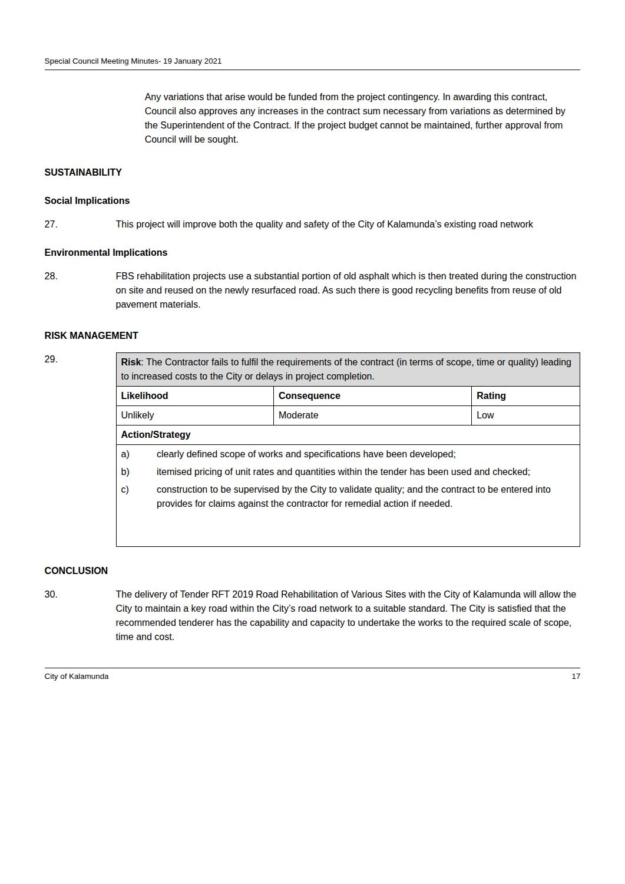Special Council Meeting Minutes- 19 January 2021
Any variations that arise would be funded from the project contingency. In awarding this contract, Council also approves any increases in the contract sum necessary from variations as determined by the Superintendent of the Contract. If the project budget cannot be maintained, further approval from Council will be sought.
Sustainability
Social Implications
27.
This project will improve both the quality and safety of the City of Kalamunda’s existing road network
Environmental Implications
28.
FBS rehabilitation projects use a substantial portion of old asphalt which is then treated during the construction on site and reused on the newly resurfaced road. As such there is good recycling benefits from reuse of old pavement materials.
Risk Management
29.
| Risk : The Contractor fails to fulfil the requirements of the contract (in terms of scope, time or quality) leading to increased costs to the City or delays in project completion. |
| Likelihood | Consequence | Rating |
| Unlikely | Moderate | Low |
| Action/Strategy |
| a) clearly defined scope of works and specifications have been developed; b) itemised pricing of unit rates and quantities within the tender has been used and checked; c) construction to be supervised by the City to validate quality; and the contract to be entered into provides for claims against the contractor for remedial action if needed. |
Conclusion
30.
The delivery of Tender RFT 2019 Road Rehabilitation of Various Sites with the City of Kalamunda will allow the City to maintain a key road within the City’s road network to a suitable standard. The City is satisfied that the recommended tenderer has the capability and capacity to undertake the works to the required scale of scope, time and cost.
City of Kalamunda 17